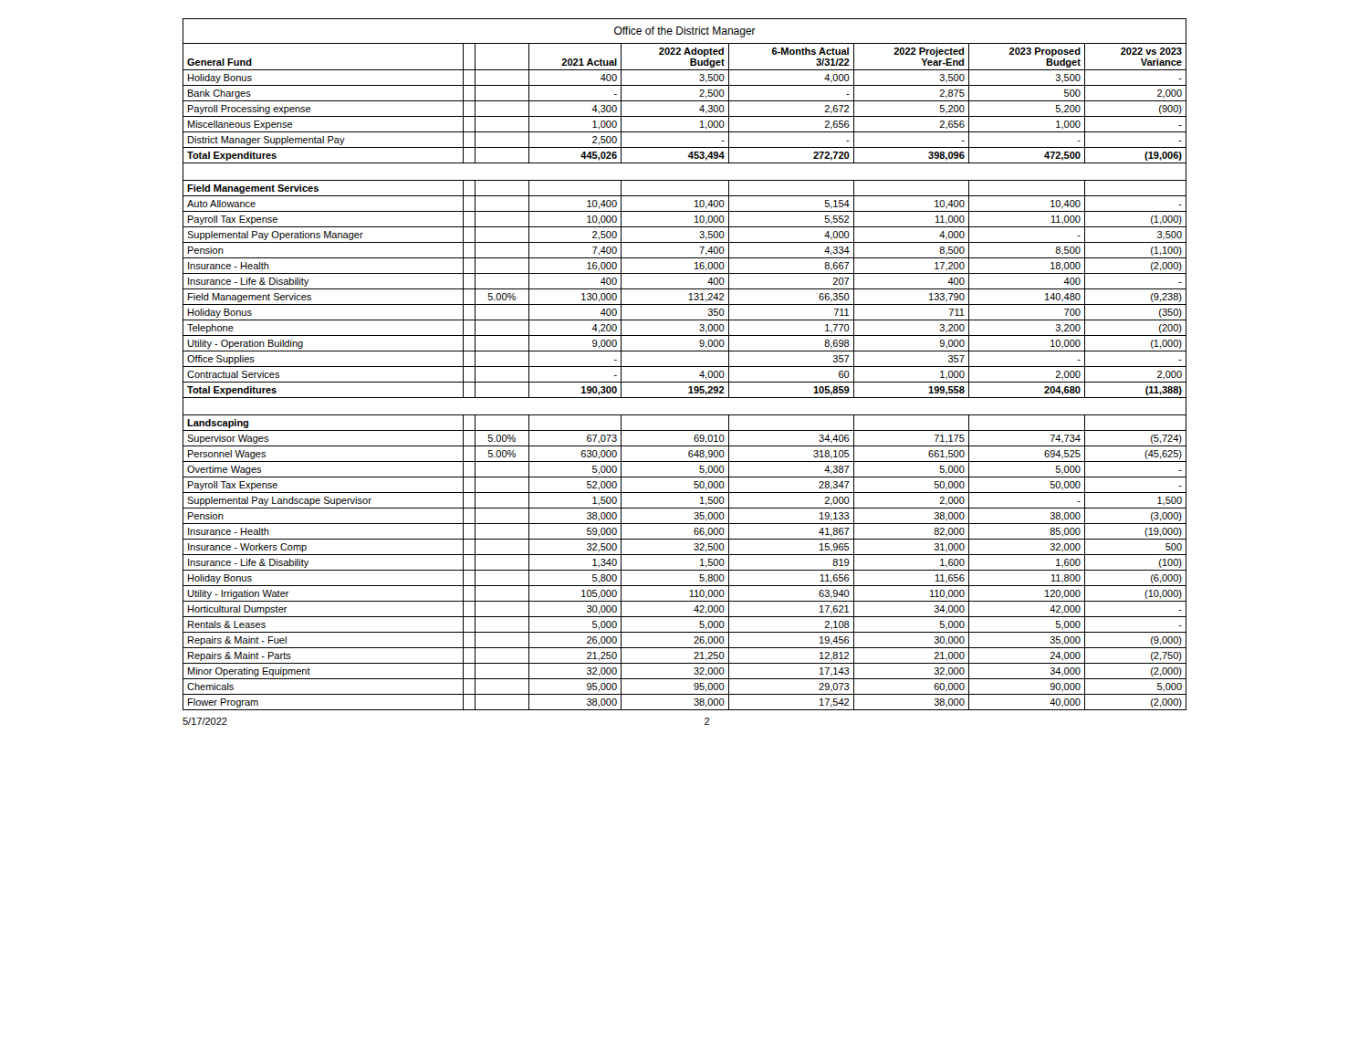Office of the District Manager
| General Fund | | | 2021 Actual | 2022 Adopted Budget | 6-Months Actual 3/31/22 | 2022 Projected Year-End | 2023 Proposed Budget | 2022 vs 2023 Variance |
| --- | --- | --- | --- | --- | --- | --- | --- | --- |
| Holiday Bonus | | | 400 | 3,500 | 4,000 | 3,500 | 3,500 | - |
| Bank Charges | | | - | 2,500 | - | 2,875 | 500 | 2,000 |
| Payroll Processing expense | | | 4,300 | 4,300 | 2,672 | 5,200 | 5,200 | (900) |
| Miscellaneous Expense | | | 1,000 | 1,000 | 2,656 | 2,656 | 1,000 | - |
| District Manager Supplemental Pay | | | 2,500 | - | - | - | - | - |
| Total Expenditures | | | 445,026 | 453,494 | 272,720 | 398,096 | 472,500 | (19,006) |
| Field Management Services | | | | | | | | |
| Auto Allowance | | | 10,400 | 10,400 | 5,154 | 10,400 | 10,400 | - |
| Payroll Tax Expense | | | 10,000 | 10,000 | 5,552 | 11,000 | 11,000 | (1,000) |
| Supplemental Pay Operations Manager | | | 2,500 | 3,500 | 4,000 | 4,000 | - | 3,500 |
| Pension | | | 7,400 | 7,400 | 4,334 | 8,500 | 8,500 | (1,100) |
| Insurance - Health | | | 16,000 | 16,000 | 8,667 | 17,200 | 18,000 | (2,000) |
| Insurance - Life & Disability | | | 400 | 400 | 207 | 400 | 400 | - |
| Field Management Services | | 5.00% | 130,000 | 131,242 | 66,350 | 133,790 | 140,480 | (9,238) |
| Holiday Bonus | | | 400 | 350 | 711 | 711 | 700 | (350) |
| Telephone | | | 4,200 | 3,000 | 1,770 | 3,200 | 3,200 | (200) |
| Utility - Operation Building | | | 9,000 | 9,000 | 8,698 | 9,000 | 10,000 | (1,000) |
| Office Supplies | | | - | | 357 | 357 | - | - |
| Contractual Services | | | - | 4,000 | 60 | 1,000 | 2,000 | 2,000 |
| Total Expenditures | | | 190,300 | 195,292 | 105,859 | 199,558 | 204,680 | (11,388) |
| Landscaping | | | | | | | | |
| Supervisor Wages | | 5.00% | 67,073 | 69,010 | 34,406 | 71,175 | 74,734 | (5,724) |
| Personnel Wages | | 5.00% | 630,000 | 648,900 | 318,105 | 661,500 | 694,525 | (45,625) |
| Overtime Wages | | | 5,000 | 5,000 | 4,387 | 5,000 | 5,000 | - |
| Payroll Tax Expense | | | 52,000 | 50,000 | 28,347 | 50,000 | 50,000 | - |
| Supplemental Pay Landscape Supervisor | | | 1,500 | 1,500 | 2,000 | 2,000 | - | 1,500 |
| Pension | | | 38,000 | 35,000 | 19,133 | 38,000 | 38,000 | (3,000) |
| Insurance - Health | | | 59,000 | 66,000 | 41,867 | 82,000 | 85,000 | (19,000) |
| Insurance - Workers Comp | | | 32,500 | 32,500 | 15,965 | 31,000 | 32,000 | 500 |
| Insurance - Life & Disability | | | 1,340 | 1,500 | 819 | 1,600 | 1,600 | (100) |
| Holiday Bonus | | | 5,800 | 5,800 | 11,656 | 11,656 | 11,800 | (6,000) |
| Utility - Irrigation Water | | | 105,000 | 110,000 | 63,940 | 110,000 | 120,000 | (10,000) |
| Horticultural Dumpster | | | 30,000 | 42,000 | 17,621 | 34,000 | 42,000 | - |
| Rentals & Leases | | | 5,000 | 5,000 | 2,108 | 5,000 | 5,000 | - |
| Repairs & Maint - Fuel | | | 26,000 | 26,000 | 19,456 | 30,000 | 35,000 | (9,000) |
| Repairs & Maint - Parts | | | 21,250 | 21,250 | 12,812 | 21,000 | 24,000 | (2,750) |
| Minor Operating Equipment | | | 32,000 | 32,000 | 17,143 | 32,000 | 34,000 | (2,000) |
| Chemicals | | | 95,000 | 95,000 | 29,073 | 60,000 | 90,000 | 5,000 |
| Flower Program | | | 38,000 | 38,000 | 17,542 | 38,000 | 40,000 | (2,000) |
5/17/2022 2